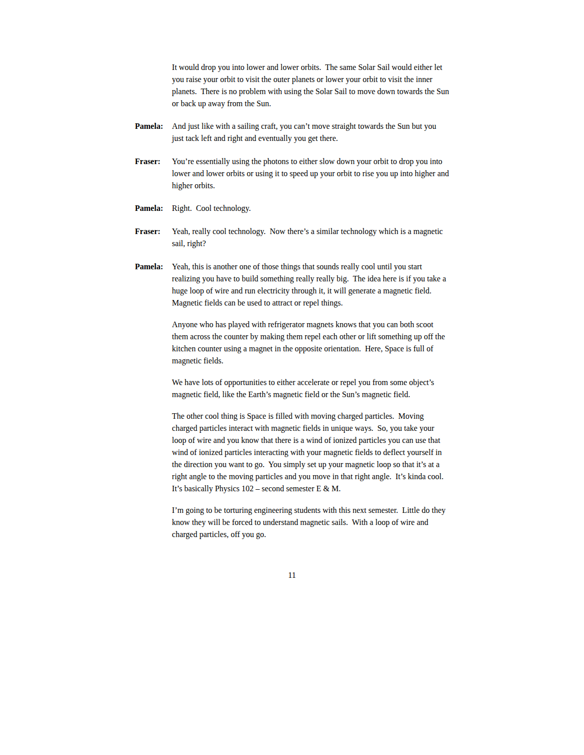It would drop you into lower and lower orbits. The same Solar Sail would either let you raise your orbit to visit the outer planets or lower your orbit to visit the inner planets. There is no problem with using the Solar Sail to move down towards the Sun or back up away from the Sun.
Pamela:
And just like with a sailing craft, you can’t move straight towards the Sun but you just tack left and right and eventually you get there.
Fraser:
You’re essentially using the photons to either slow down your orbit to drop you into lower and lower orbits or using it to speed up your orbit to rise you up into higher and higher orbits.
Pamela:
Right. Cool technology.
Fraser:
Yeah, really cool technology. Now there’s a similar technology which is a magnetic sail, right?
Pamela:
Yeah, this is another one of those things that sounds really cool until you start realizing you have to build something really really big. The idea here is if you take a huge loop of wire and run electricity through it, it will generate a magnetic field. Magnetic fields can be used to attract or repel things.
Anyone who has played with refrigerator magnets knows that you can both scoot them across the counter by making them repel each other or lift something up off the kitchen counter using a magnet in the opposite orientation. Here, Space is full of magnetic fields.
We have lots of opportunities to either accelerate or repel you from some object’s magnetic field, like the Earth’s magnetic field or the Sun’s magnetic field.
The other cool thing is Space is filled with moving charged particles. Moving charged particles interact with magnetic fields in unique ways. So, you take your loop of wire and you know that there is a wind of ionized particles you can use that wind of ionized particles interacting with your magnetic fields to deflect yourself in the direction you want to go. You simply set up your magnetic loop so that it’s at a right angle to the moving particles and you move in that right angle. It’s kinda cool. It’s basically Physics 102 – second semester E & M.
I’m going to be torturing engineering students with this next semester. Little do they know they will be forced to understand magnetic sails. With a loop of wire and charged particles, off you go.
11